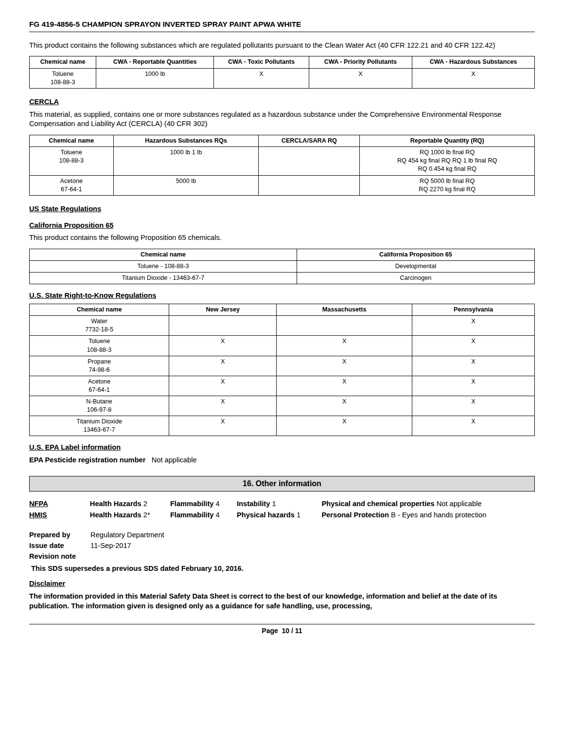FG 419-4856-5 CHAMPION SPRAYON INVERTED SPRAY PAINT APWA WHITE
This product contains the following substances which are regulated pollutants pursuant to the Clean Water Act (40 CFR 122.21 and 40 CFR 122.42)
| Chemical name | CWA - Reportable Quantities | CWA - Toxic Pollutants | CWA - Priority Pollutants | CWA - Hazardous Substances |
| --- | --- | --- | --- | --- |
| Toluene 108-88-3 | 1000 lb | X | X | X |
CERCLA
This material, as supplied, contains one or more substances regulated as a hazardous substance under the Comprehensive Environmental Response Compensation and Liability Act (CERCLA) (40 CFR 302)
| Chemical name | Hazardous Substances RQs | CERCLA/SARA RQ | Reportable Quantity (RQ) |
| --- | --- | --- | --- |
| Toluene 108-88-3 | 1000 lb 1 lb | | RQ 1000 lb final RQ RQ 454 kg final RQ RQ 1 lb final RQ RQ 0.454 kg final RQ |
| Acetone 67-64-1 | 5000 lb | | RQ 5000 lb final RQ RQ 2270 kg final RQ |
US State Regulations
California Proposition 65
This product contains the following Proposition 65 chemicals.
| Chemical name | California Proposition 65 |
| --- | --- |
| Toluene - 108-88-3 | Developmental |
| Titanium Dioxide - 13463-67-7 | Carcinogen |
U.S. State Right-to-Know Regulations
| Chemical name | New Jersey | Massachusetts | Pennsylvania |
| --- | --- | --- | --- |
| Water 7732-18-5 | | | X |
| Toluene 108-88-3 | X | X | X |
| Propane 74-98-6 | X | X | X |
| Acetone 67-64-1 | X | X | X |
| N-Butane 106-97-8 | X | X | X |
| Titanium Dioxide 13463-67-7 | X | X | X |
U.S. EPA Label information
EPA Pesticide registration number Not applicable
16. Other information
| NFPA | Health Hazards 2 | Flammability 4 | Instability 1 | Physical and chemical properties Not applicable |
| HMIS | Health Hazards 2* | Flammability 4 | Physical hazards 1 | Personal Protection B - Eyes and hands protection |
| Prepared by | Regulatory Department |
| Issue date | 11-Sep-2017 |
| Revision note | |
This SDS supersedes a previous SDS dated February 10, 2016.
Disclaimer
The information provided in this Material Safety Data Sheet is correct to the best of our knowledge, information and belief at the date of its publication. The information given is designed only as a guidance for safe handling, use, processing,
Page 10 / 11